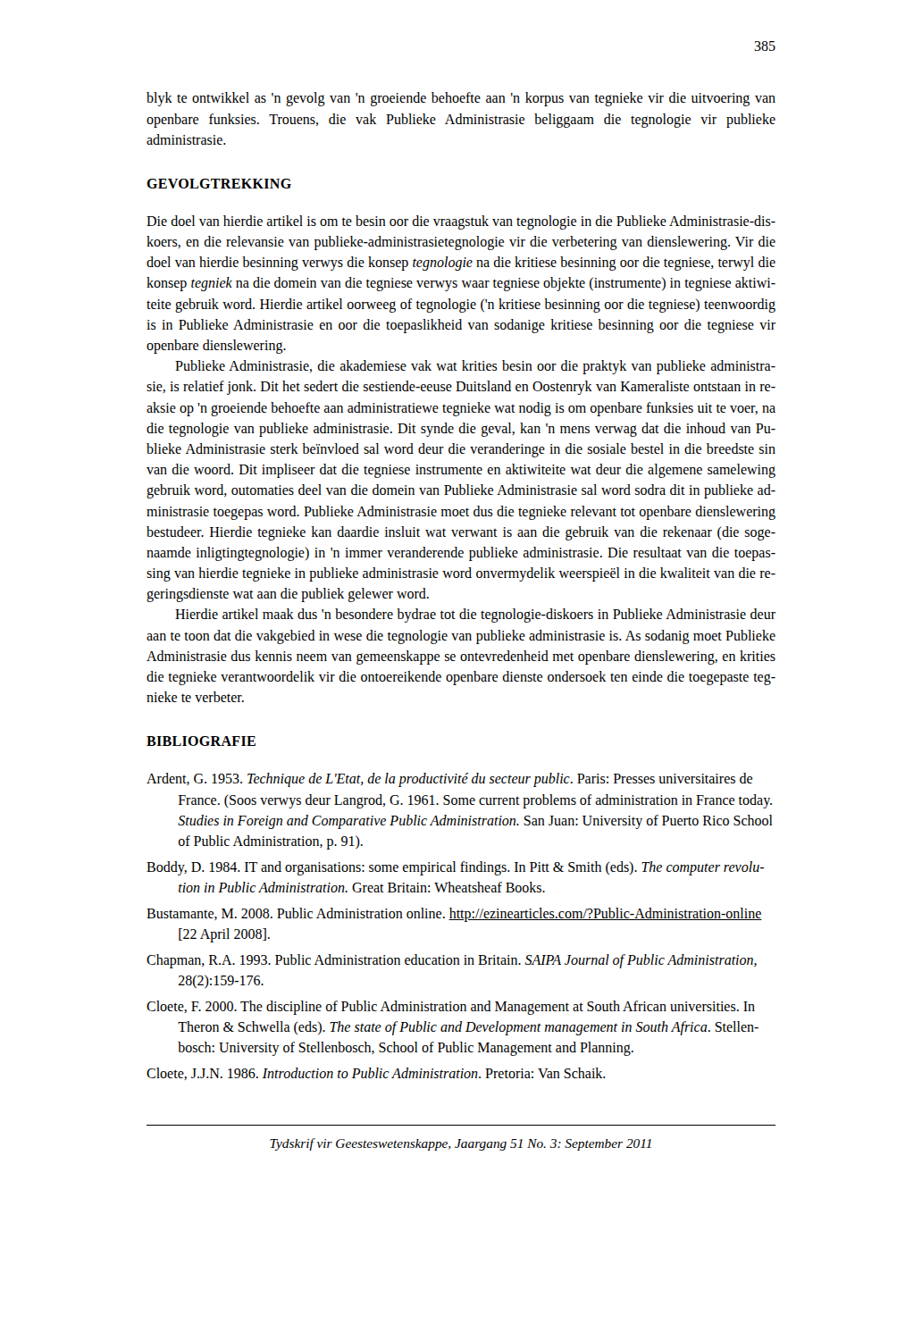385
blyk te ontwikkel as 'n gevolg van 'n groeiende behoefte aan 'n korpus van tegnieke vir die uitvoering van openbare funksies. Trouens, die vak Publieke Administrasie beliggaam die tegnologie vir publieke administrasie.
GEVOLGTREKKING
Die doel van hierdie artikel is om te besin oor die vraagstuk van tegnologie in die Publieke Administrasie-diskoers, en die relevansie van publieke-administrasietegnologie vir die verbetering van dienslewering. Vir die doel van hierdie besinning verwys die konsep tegnologie na die kritiese besinning oor die tegniese, terwyl die konsep tegniek na die domein van die tegniese verwys waar tegniese objekte (instrumente) in tegniese aktiwiteite gebruik word. Hierdie artikel oorweeg of tegnologie ('n kritiese besinning oor die tegniese) teenwoordig is in Publieke Administrasie en oor die toepaslikheid van sodanige kritiese besinning oor die tegniese vir openbare dienslewering.
Publieke Administrasie, die akademiese vak wat krities besin oor die praktyk van publieke administrasie, is relatief jonk. Dit het sedert die sestiende-eeuse Duitsland en Oostenryk van Kameraliste ontstaan in reaksie op 'n groeiende behoefte aan administratiewe tegnieke wat nodig is om openbare funksies uit te voer, na die tegnologie van publieke administrasie. Dit synde die geval, kan 'n mens verwag dat die inhoud van Publieke Administrasie sterk beïnvloed sal word deur die veranderinge in die sosiale bestel in die breedste sin van die woord. Dit impliseer dat die tegniese instrumente en aktiwiteite wat deur die algemene samelewing gebruik word, outomaties deel van die domein van Publieke Administrasie sal word sodra dit in publieke administrasie toegepas word. Publieke Administrasie moet dus die tegnieke relevant tot openbare dienslewering bestudeer. Hierdie tegnieke kan daardie insluit wat verwant is aan die gebruik van die rekenaar (die sogenaamde inligtingtegnologie) in 'n immer veranderende publieke administrasie. Die resultaat van die toepassing van hierdie tegnieke in publieke administrasie word onvermydelik weerspieël in die kwaliteit van die regeringsdienste wat aan die publiek gelewer word.
Hierdie artikel maak dus 'n besondere bydrae tot die tegnologie-diskoers in Publieke Administrasie deur aan te toon dat die vakgebied in wese die tegnologie van publieke administrasie is. As sodanig moet Publieke Administrasie dus kennis neem van gemeenskappe se ontevredenheid met openbare dienslewering, en krities die tegnieke verantwoordelik vir die ontoereikende openbare dienste ondersoek ten einde die toegepaste tegnieke te verbeter.
BIBLIOGRAFIE
Ardent, G. 1953. Technique de L'Etat, de la productivité du secteur public. Paris: Presses universitaires de France. (Soos verwys deur Langrod, G. 1961. Some current problems of administration in France today. Studies in Foreign and Comparative Public Administration. San Juan: University of Puerto Rico School of Public Administration, p. 91).
Boddy, D. 1984. IT and organisations: some empirical findings. In Pitt & Smith (eds). The computer revolution in Public Administration. Great Britain: Wheatsheaf Books.
Bustamante, M. 2008. Public Administration online. http://ezinearticles.com/?Public-Administration-online [22 April 2008].
Chapman, R.A. 1993. Public Administration education in Britain. SAIPA Journal of Public Administration, 28(2):159-176.
Cloete, F. 2000. The discipline of Public Administration and Management at South African universities. In Theron & Schwella (eds). The state of Public and Development management in South Africa. Stellenbosch: University of Stellenbosch, School of Public Management and Planning.
Cloete, J.J.N. 1986. Introduction to Public Administration. Pretoria: Van Schaik.
Tydskrif vir Geesteswetenskappe, Jaargang 51 No. 3: September 2011